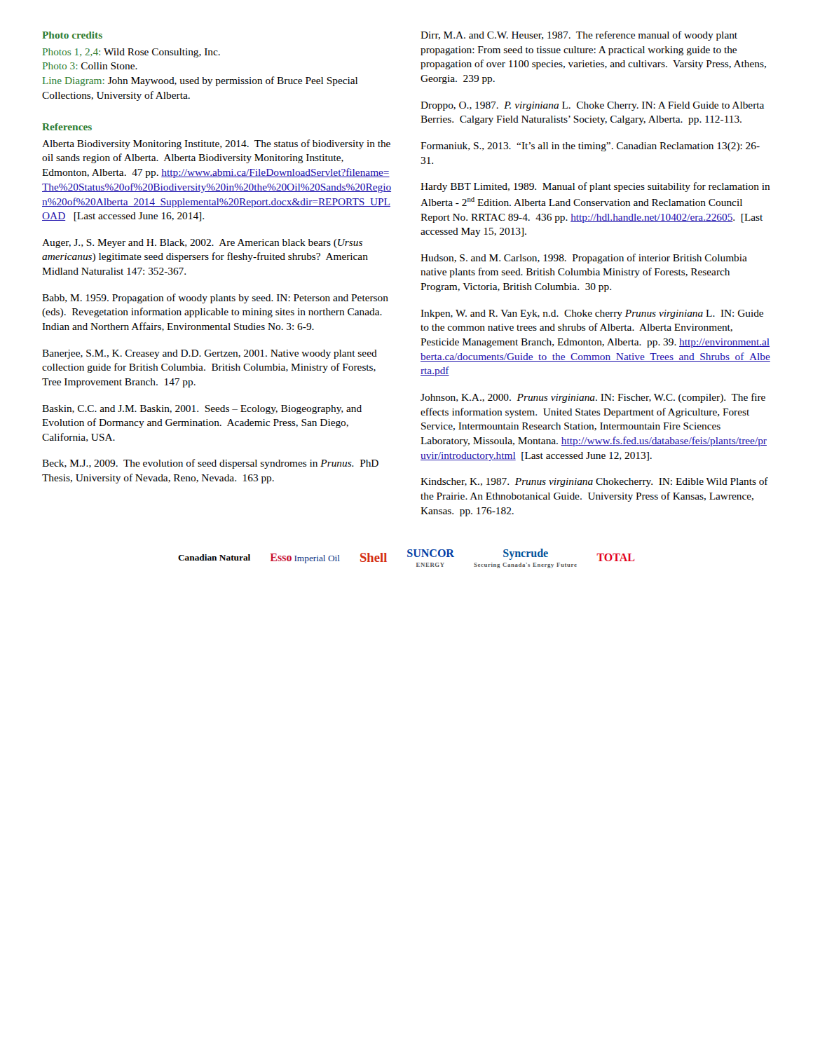Photo credits
Photos 1, 2,4: Wild Rose Consulting, Inc.
Photo 3: Collin Stone.
Line Diagram: John Maywood, used by permission of Bruce Peel Special Collections, University of Alberta.
References
Alberta Biodiversity Monitoring Institute, 2014. The status of biodiversity in the oil sands region of Alberta. Alberta Biodiversity Monitoring Institute, Edmonton, Alberta. 47 pp. http://www.abmi.ca/FileDownloadServlet?filename=The%20Status%20of%20Biodiversity%20in%20the%20Oil%20Sands%20Region%20of%20Alberta_2014_Supplemental%20Report.docx&dir=REPORTS_UPLOAD [Last accessed June 16, 2014].
Auger, J., S. Meyer and H. Black, 2002. Are American black bears (Ursus americanus) legitimate seed dispersers for fleshy-fruited shrubs? American Midland Naturalist 147: 352-367.
Babb, M. 1959. Propagation of woody plants by seed. IN: Peterson and Peterson (eds). Revegetation information applicable to mining sites in northern Canada. Indian and Northern Affairs, Environmental Studies No. 3: 6-9.
Banerjee, S.M., K. Creasey and D.D. Gertzen, 2001. Native woody plant seed collection guide for British Columbia. British Columbia, Ministry of Forests, Tree Improvement Branch. 147 pp.
Baskin, C.C. and J.M. Baskin, 2001. Seeds – Ecology, Biogeography, and Evolution of Dormancy and Germination. Academic Press, San Diego, California, USA.
Beck, M.J., 2009. The evolution of seed dispersal syndromes in Prunus. PhD Thesis, University of Nevada, Reno, Nevada. 163 pp.
Dirr, M.A. and C.W. Heuser, 1987. The reference manual of woody plant propagation: From seed to tissue culture: A practical working guide to the propagation of over 1100 species, varieties, and cultivars. Varsity Press, Athens, Georgia. 239 pp.
Droppo, O., 1987. P. virginiana L. Choke Cherry. IN: A Field Guide to Alberta Berries. Calgary Field Naturalists’ Society, Calgary, Alberta. pp. 112-113.
Formaniuk, S., 2013. “It’s all in the timing”. Canadian Reclamation 13(2): 26-31.
Hardy BBT Limited, 1989. Manual of plant species suitability for reclamation in Alberta - 2nd Edition. Alberta Land Conservation and Reclamation Council Report No. RRTAC 89-4. 436 pp. http://hdl.handle.net/10402/era.22605. [Last accessed May 15, 2013].
Hudson, S. and M. Carlson, 1998. Propagation of interior British Columbia native plants from seed. British Columbia Ministry of Forests, Research Program, Victoria, British Columbia. 30 pp.
Inkpen, W. and R. Van Eyk, n.d. Choke cherry Prunus virginiana L. IN: Guide to the common native trees and shrubs of Alberta. Alberta Environment, Pesticide Management Branch, Edmonton, Alberta. pp. 39. http://environment.alberta.ca/documents/Guide_to_the_Common_Native_Trees_and_Shrubs_of_Alberta.pdf
Johnson, K.A., 2000. Prunus virginiana. IN: Fischer, W.C. (compiler). The fire effects information system. United States Department of Agriculture, Forest Service, Intermountain Research Station, Intermountain Fire Sciences Laboratory, Missoula, Montana. http://www.fs.fed.us/database/feis/plants/tree/pruvir/introductory.html [Last accessed June 12, 2013].
Kindscher, K., 1987. Prunus virginiana Chokecherry. IN: Edible Wild Plants of the Prairie. An Ethnobotanical Guide. University Press of Kansas, Lawrence, Kansas. pp. 176-182.
| Canadian Natural | Esso Imperial Oil | Shell | SUNCOR ENERGY | Syncrude Securing Canada's Energy Future | TOTAL |